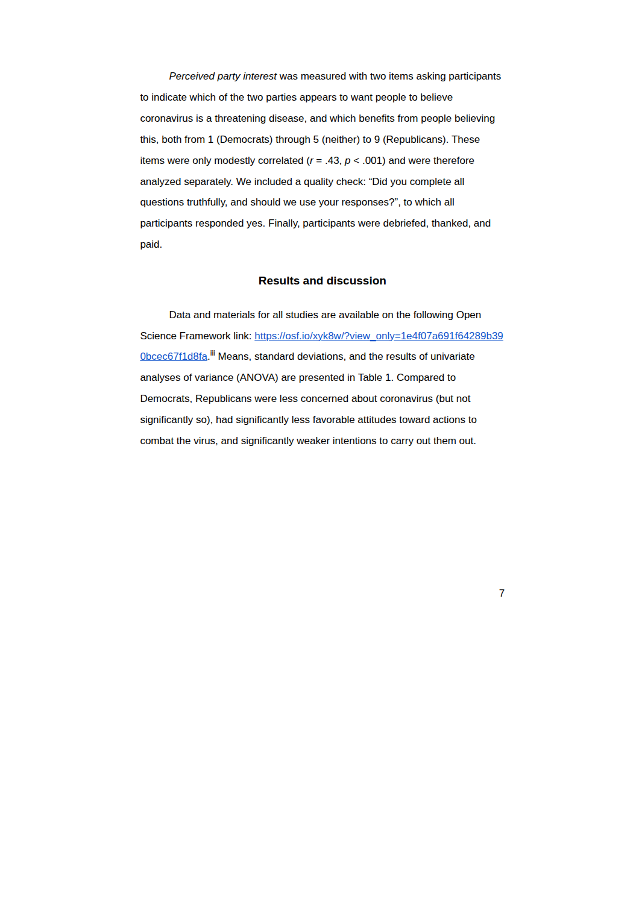Perceived party interest was measured with two items asking participants to indicate which of the two parties appears to want people to believe coronavirus is a threatening disease, and which benefits from people believing this, both from 1 (Democrats) through 5 (neither) to 9 (Republicans). These items were only modestly correlated (r = .43, p < .001) and were therefore analyzed separately. We included a quality check: “Did you complete all questions truthfully, and should we use your responses?”, to which all participants responded yes. Finally, participants were debriefed, thanked, and paid.
Results and discussion
Data and materials for all studies are available on the following Open Science Framework link: https://osf.io/xyk8w/?view_only=1e4f07a691f64289b390bcec67f1d8fa.iii Means, standard deviations, and the results of univariate analyses of variance (ANOVA) are presented in Table 1. Compared to Democrats, Republicans were less concerned about coronavirus (but not significantly so), had significantly less favorable attitudes toward actions to combat the virus, and significantly weaker intentions to carry out them out.
7